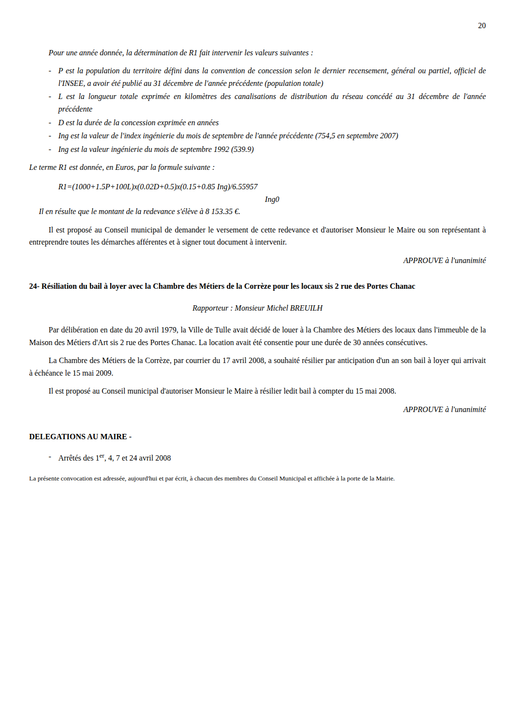20
Pour une année donnée, la détermination de R1 fait intervenir les valeurs suivantes :
P est la population du territoire défini dans la convention de concession selon le dernier recensement, général ou partiel, officiel de l'INSEE, a avoir été publié au 31 décembre de l'année précédente (population totale)
L est la longueur totale exprimée en kilomètres des canalisations de distribution du réseau concédé au 31 décembre de l'année précédente
D est la durée de la concession exprimée en années
Ing est la valeur de l'index ingénierie du mois de septembre de l'année précédente (754,5 en septembre 2007)
Ing est la valeur ingénierie du mois de septembre 1992 (539.9)
Le terme R1 est donnée, en Euros, par la formule suivante :
R1=(1000+1.5P+100L)x(0.02D+0.5)x(0.15+0.85 Ing)/6.55957
Ing0
Il en résulte que le montant de la redevance s'élève à 8 153.35 €.
Il est proposé au Conseil municipal de demander le versement de cette redevance et d'autoriser Monsieur le Maire ou son représentant à entreprendre toutes les démarches afférentes et à signer tout document à intervenir.
APPROUVE à l'unanimité
24- Résiliation du bail à loyer avec la Chambre des Métiers de la Corrèze pour les locaux sis 2 rue des Portes Chanac
Rapporteur : Monsieur Michel BREUILH
Par délibération en date du 20 avril 1979, la Ville de Tulle avait décidé de louer à la Chambre des Métiers des locaux dans l'immeuble de la Maison des Métiers d'Art sis 2 rue des Portes Chanac. La location avait été consentie pour une durée de 30 années consécutives.
La Chambre des Métiers de la Corrèze, par courrier du 17 avril 2008, a souhaité résilier par anticipation d'un an son bail à loyer qui arrivait à échéance le 15 mai 2009.
Il est proposé au Conseil municipal d'autoriser Monsieur le Maire à résilier ledit bail à compter du 15 mai 2008.
APPROUVE à l'unanimité
DELEGATIONS AU MAIRE -
Arrêtés des 1er, 4, 7 et 24 avril 2008
La présente convocation est adressée, aujourd'hui et par écrit, à chacun des membres du Conseil Municipal et affichée à la porte de la Mairie.